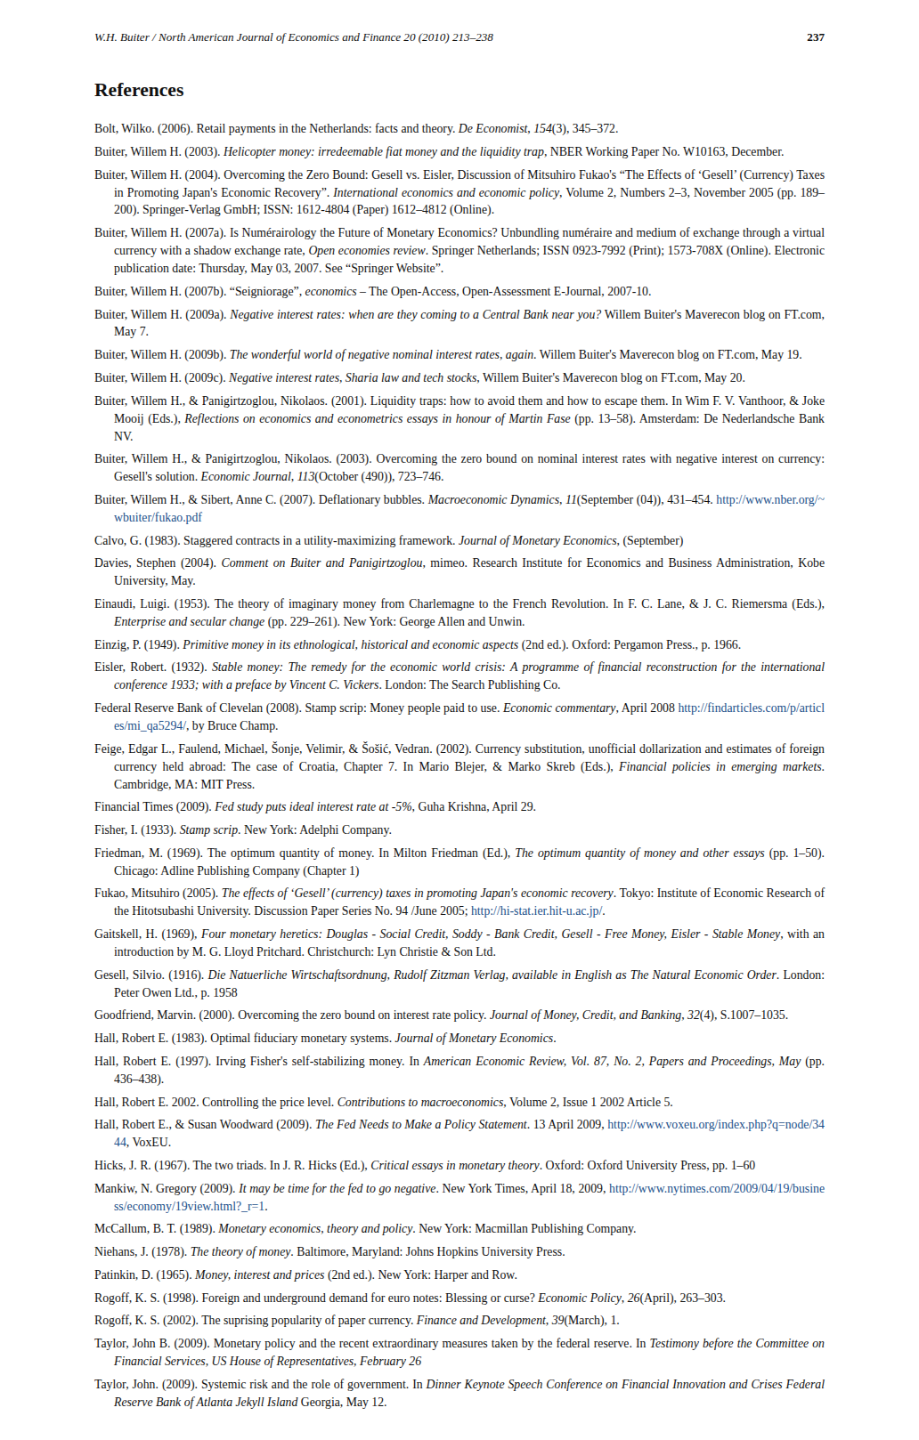W.H. Buiter / North American Journal of Economics and Finance 20 (2010) 213–238 237
References
Bolt, Wilko. (2006). Retail payments in the Netherlands: facts and theory. De Economist, 154(3), 345–372.
Buiter, Willem H. (2003). Helicopter money: irredeemable fiat money and the liquidity trap, NBER Working Paper No. W10163, December.
Buiter, Willem H. (2004). Overcoming the Zero Bound: Gesell vs. Eisler, Discussion of Mitsuhiro Fukao's “The Effects of ‘Gesell’ (Currency) Taxes in Promoting Japan's Economic Recovery”. International economics and economic policy, Volume 2, Numbers 2–3, November 2005 (pp. 189–200). Springer-Verlag GmbH; ISSN: 1612-4804 (Paper) 1612–4812 (Online).
Buiter, Willem H. (2007a). Is Numérairology the Future of Monetary Economics? Unbundling numéraire and medium of exchange through a virtual currency with a shadow exchange rate, Open economies review. Springer Netherlands; ISSN 0923-7992 (Print); 1573-708X (Online). Electronic publication date: Thursday, May 03, 2007. See “Springer Website”.
Buiter, Willem H. (2007b). “Seigniorage”, economics – The Open-Access, Open-Assessment E-Journal, 2007-10.
Buiter, Willem H. (2009a). Negative interest rates: when are they coming to a Central Bank near you? Willem Buiter's Maverecon blog on FT.com, May 7.
Buiter, Willem H. (2009b). The wonderful world of negative nominal interest rates, again. Willem Buiter's Maverecon blog on FT.com, May 19.
Buiter, Willem H. (2009c). Negative interest rates, Sharia law and tech stocks, Willem Buiter's Maverecon blog on FT.com, May 20.
Buiter, Willem H., & Panigirtzoglou, Nikolaos. (2001). Liquidity traps: how to avoid them and how to escape them. In Wim F. V. Vanthoor, & Joke Mooij (Eds.), Reflections on economics and econometrics essays in honour of Martin Fase (pp. 13–58). Amsterdam: De Nederlandsche Bank NV.
Buiter, Willem H., & Panigirtzoglou, Nikolaos. (2003). Overcoming the zero bound on nominal interest rates with negative interest on currency: Gesell's solution. Economic Journal, 113(October (490)), 723–746.
Buiter, Willem H., & Sibert, Anne C. (2007). Deflationary bubbles. Macroeconomic Dynamics, 11(September (04)), 431–454. http://www.nber.org/~wbuiter/fukao.pdf
Calvo, G. (1983). Staggered contracts in a utility-maximizing framework. Journal of Monetary Economics, (September)
Davies, Stephen (2004). Comment on Buiter and Panigirtzoglou, mimeo. Research Institute for Economics and Business Administration, Kobe University, May.
Einaudi, Luigi. (1953). The theory of imaginary money from Charlemagne to the French Revolution. In F. C. Lane, & J. C. Riemersma (Eds.), Enterprise and secular change (pp. 229–261). New York: George Allen and Unwin.
Einzig, P. (1949). Primitive money in its ethnological, historical and economic aspects (2nd ed.). Oxford: Pergamon Press., p. 1966.
Eisler, Robert. (1932). Stable money: The remedy for the economic world crisis: A programme of financial reconstruction for the international conference 1933; with a preface by Vincent C. Vickers. London: The Search Publishing Co.
Federal Reserve Bank of Clevelan (2008). Stamp scrip: Money people paid to use. Economic commentary, April 2008 http://findarticles.com/p/articles/mi_qa5294/, by Bruce Champ.
Feige, Edgar L., Faulend, Michael, Šonje, Velimir, & Šošić, Vedran. (2002). Currency substitution, unofficial dollarization and estimates of foreign currency held abroad: The case of Croatia, Chapter 7. In Mario Blejer, & Marko Skreb (Eds.), Financial policies in emerging markets. Cambridge, MA: MIT Press.
Financial Times (2009). Fed study puts ideal interest rate at -5%, Guha Krishna, April 29.
Fisher, I. (1933). Stamp scrip. New York: Adelphi Company.
Friedman, M. (1969). The optimum quantity of money. In Milton Friedman (Ed.), The optimum quantity of money and other essays (pp. 1–50). Chicago: Adline Publishing Company (Chapter 1)
Fukao, Mitsuhiro (2005). The effects of ‘Gesell’ (currency) taxes in promoting Japan's economic recovery. Tokyo: Institute of Economic Research of the Hitotsubashi University. Discussion Paper Series No. 94 /June 2005; http://hi-stat.ier.hit-u.ac.jp/.
Gaitskell, H. (1969), Four monetary heretics: Douglas - Social Credit, Soddy - Bank Credit, Gesell - Free Money, Eisler - Stable Money, with an introduction by M. G. Lloyd Pritchard. Christchurch: Lyn Christie & Son Ltd.
Gesell, Silvio. (1916). Die Natuerliche Wirtschaftsordnung, Rudolf Zitzman Verlag, available in English as The Natural Economic Order. London: Peter Owen Ltd., p. 1958
Goodfriend, Marvin. (2000). Overcoming the zero bound on interest rate policy. Journal of Money, Credit, and Banking, 32(4), S.1007–1035.
Hall, Robert E. (1983). Optimal fiduciary monetary systems. Journal of Monetary Economics.
Hall, Robert E. (1997). Irving Fisher's self-stabilizing money. In American Economic Review, Vol. 87, No. 2, Papers and Proceedings, May (pp. 436–438).
Hall, Robert E. 2002. Controlling the price level. Contributions to macroeconomics, Volume 2, Issue 1 2002 Article 5.
Hall, Robert E., & Susan Woodward (2009). The Fed Needs to Make a Policy Statement. 13 April 2009, http://www.voxeu.org/index.php?q=node/3444, VoxEU.
Hicks, J. R. (1967). The two triads. In J. R. Hicks (Ed.), Critical essays in monetary theory. Oxford: Oxford University Press, pp. 1–60
Mankiw, N. Gregory (2009). It may be time for the fed to go negative. New York Times, April 18, 2009, http://www.nytimes.com/2009/04/19/business/economy/19view.html?_r=1.
McCallum, B. T. (1989). Monetary economics, theory and policy. New York: Macmillan Publishing Company.
Niehans, J. (1978). The theory of money. Baltimore, Maryland: Johns Hopkins University Press.
Patinkin, D. (1965). Money, interest and prices (2nd ed.). New York: Harper and Row.
Rogoff, K. S. (1998). Foreign and underground demand for euro notes: Blessing or curse? Economic Policy, 26(April), 263–303.
Rogoff, K. S. (2002). The suprising popularity of paper currency. Finance and Development, 39(March), 1.
Taylor, John B. (2009). Monetary policy and the recent extraordinary measures taken by the federal reserve. In Testimony before the Committee on Financial Services, US House of Representatives, February 26
Taylor, John. (2009). Systemic risk and the role of government. In Dinner Keynote Speech Conference on Financial Innovation and Crises Federal Reserve Bank of Atlanta Jekyll Island Georgia, May 12.